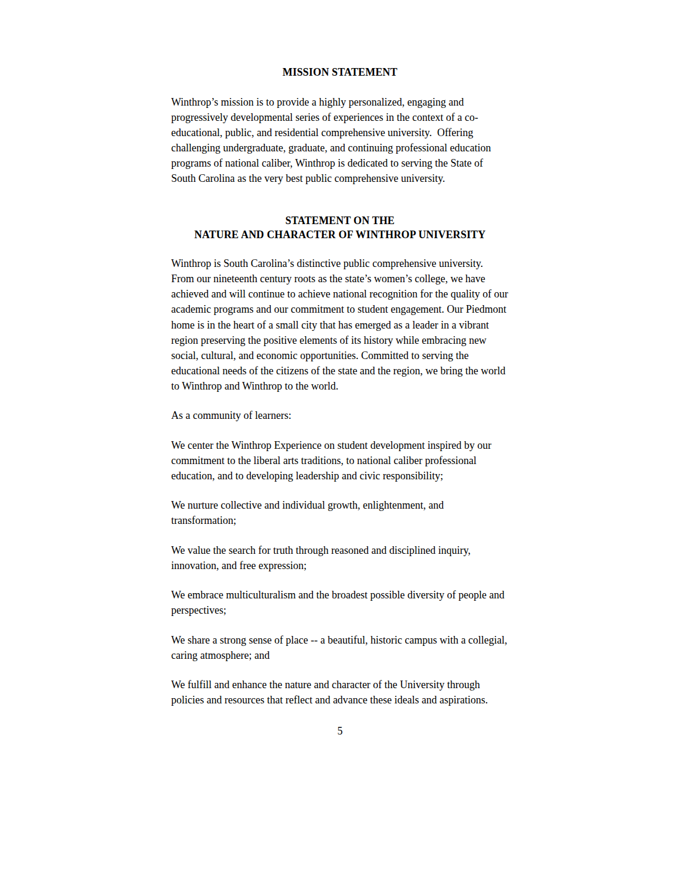MISSION STATEMENT
Winthrop’s mission is to provide a highly personalized, engaging and progressively developmental series of experiences in the context of a co-educational, public, and residential comprehensive university. Offering challenging undergraduate, graduate, and continuing professional education programs of national caliber, Winthrop is dedicated to serving the State of South Carolina as the very best public comprehensive university.
STATEMENT ON THE
NATURE AND CHARACTER OF WINTHROP UNIVERSITY
Winthrop is South Carolina’s distinctive public comprehensive university.
From our nineteenth century roots as the state’s women’s college, we have achieved and will continue to achieve national recognition for the quality of our academic programs and our commitment to student engagement. Our Piedmont home is in the heart of a small city that has emerged as a leader in a vibrant region preserving the positive elements of its history while embracing new social, cultural, and economic opportunities. Committed to serving the educational needs of the citizens of the state and the region, we bring the world to Winthrop and Winthrop to the world.
As a community of learners:
We center the Winthrop Experience on student development inspired by our commitment to the liberal arts traditions, to national caliber professional education, and to developing leadership and civic responsibility;
We nurture collective and individual growth, enlightenment, and transformation;
We value the search for truth through reasoned and disciplined inquiry, innovation, and free expression;
We embrace multiculturalism and the broadest possible diversity of people and perspectives;
We share a strong sense of place -- a beautiful, historic campus with a collegial, caring atmosphere; and
We fulfill and enhance the nature and character of the University through policies and resources that reflect and advance these ideals and aspirations.
5